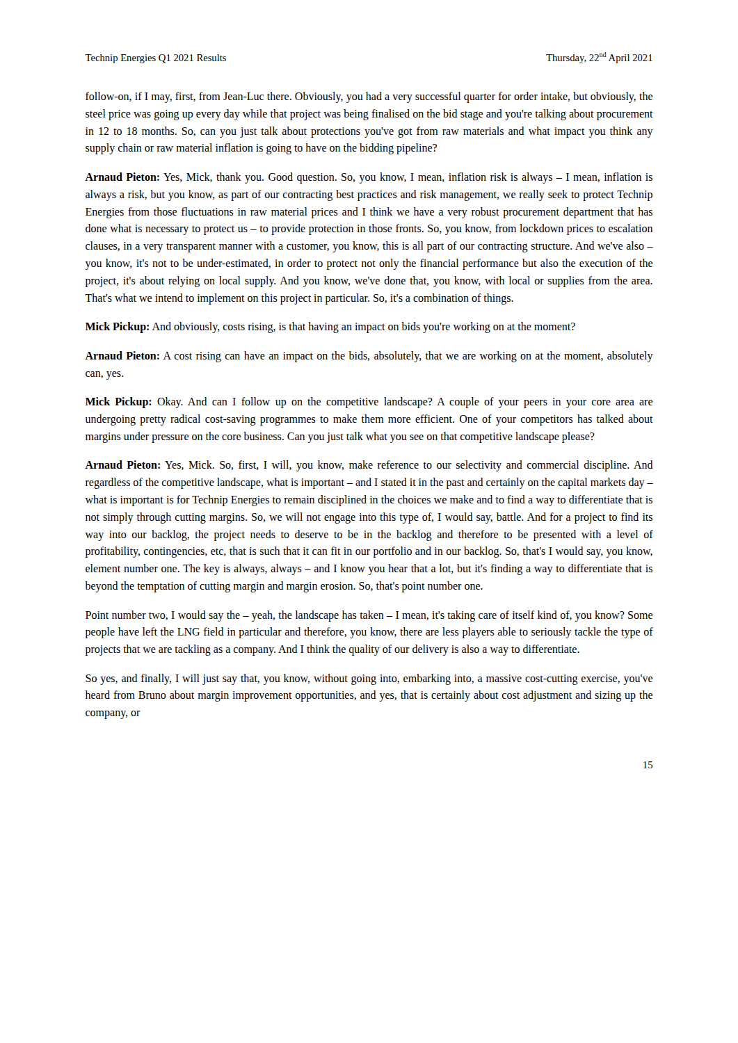Technip Energies Q1 2021 Results Thursday, 22nd April 2021
follow-on, if I may, first, from Jean-Luc there. Obviously, you had a very successful quarter for order intake, but obviously, the steel price was going up every day while that project was being finalised on the bid stage and you're talking about procurement in 12 to 18 months. So, can you just talk about protections you've got from raw materials and what impact you think any supply chain or raw material inflation is going to have on the bidding pipeline?
Arnaud Pieton: Yes, Mick, thank you. Good question. So, you know, I mean, inflation risk is always – I mean, inflation is always a risk, but you know, as part of our contracting best practices and risk management, we really seek to protect Technip Energies from those fluctuations in raw material prices and I think we have a very robust procurement department that has done what is necessary to protect us – to provide protection in those fronts. So, you know, from lockdown prices to escalation clauses, in a very transparent manner with a customer, you know, this is all part of our contracting structure. And we've also – you know, it's not to be under-estimated, in order to protect not only the financial performance but also the execution of the project, it's about relying on local supply. And you know, we've done that, you know, with local or supplies from the area. That's what we intend to implement on this project in particular. So, it's a combination of things.
Mick Pickup: And obviously, costs rising, is that having an impact on bids you're working on at the moment?
Arnaud Pieton: A cost rising can have an impact on the bids, absolutely, that we are working on at the moment, absolutely can, yes.
Mick Pickup: Okay. And can I follow up on the competitive landscape? A couple of your peers in your core area are undergoing pretty radical cost-saving programmes to make them more efficient. One of your competitors has talked about margins under pressure on the core business. Can you just talk what you see on that competitive landscape please?
Arnaud Pieton: Yes, Mick. So, first, I will, you know, make reference to our selectivity and commercial discipline. And regardless of the competitive landscape, what is important – and I stated it in the past and certainly on the capital markets day – what is important is for Technip Energies to remain disciplined in the choices we make and to find a way to differentiate that is not simply through cutting margins. So, we will not engage into this type of, I would say, battle. And for a project to find its way into our backlog, the project needs to deserve to be in the backlog and therefore to be presented with a level of profitability, contingencies, etc, that is such that it can fit in our portfolio and in our backlog. So, that's I would say, you know, element number one. The key is always, always – and I know you hear that a lot, but it's finding a way to differentiate that is beyond the temptation of cutting margin and margin erosion. So, that's point number one.
Point number two, I would say the – yeah, the landscape has taken – I mean, it's taking care of itself kind of, you know? Some people have left the LNG field in particular and therefore, you know, there are less players able to seriously tackle the type of projects that we are tackling as a company. And I think the quality of our delivery is also a way to differentiate.
So yes, and finally, I will just say that, you know, without going into, embarking into, a massive cost-cutting exercise, you've heard from Bruno about margin improvement opportunities, and yes, that is certainly about cost adjustment and sizing up the company, or
15